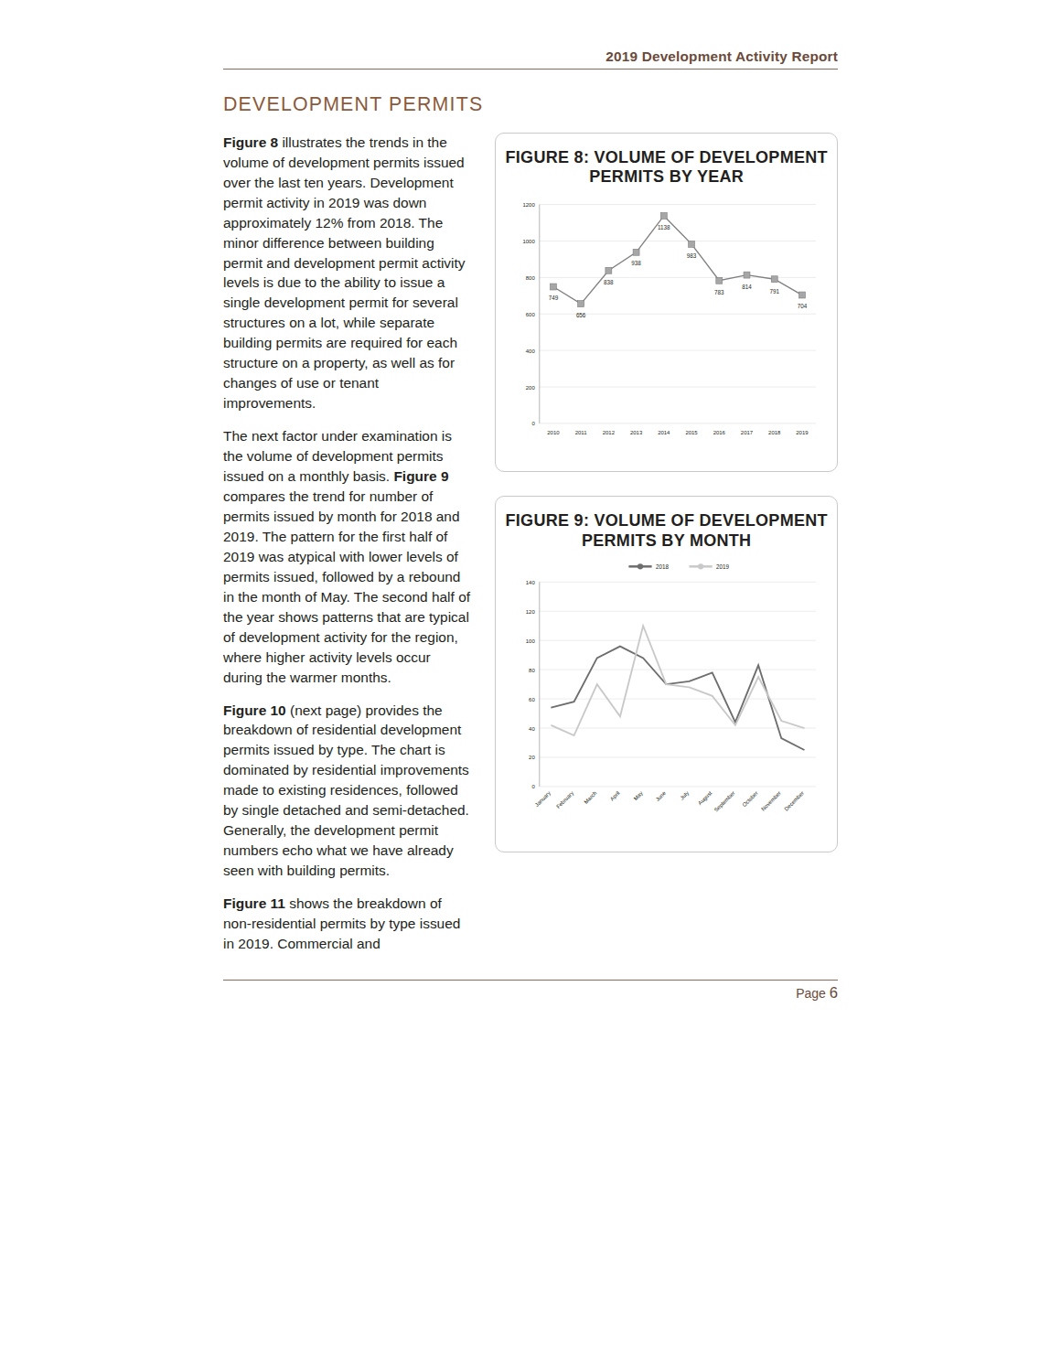2019 Development Activity Report
DEVELOPMENT PERMITS
Figure 8 illustrates the trends in the volume of development permits issued over the last ten years. Development permit activity in 2019 was down approximately 12% from 2018. The minor difference between building permit and development permit activity levels is due to the ability to issue a single development permit for several structures on a lot, while separate building permits are required for each structure on a property, as well as for changes of use or tenant improvements.
The next factor under examination is the volume of development permits issued on a monthly basis. Figure 9 compares the trend for number of permits issued by month for 2018 and 2019. The pattern for the first half of 2019 was atypical with lower levels of permits issued, followed by a rebound in the month of May. The second half of the year shows patterns that are typical of development activity for the region, where higher activity levels occur during the warmer months.
Figure 10 (next page) provides the breakdown of residential development permits issued by type. The chart is dominated by residential improvements made to existing residences, followed by single detached and semi-detached. Generally, the development permit numbers echo what we have already seen with building permits.
Figure 11 shows the breakdown of non-residential permits by type issued in 2019. Commercial and
FIGURE 8: VOLUME OF DEVELOPMENT
PERMITS BY YEAR
0 200 400 600 800 1000 1200 749 656 838 938 1138 983 783 814 791 704 2010 2011 2012 2013 2014 2015 2016 2017 2018 2019
FIGURE 9: VOLUME OF DEVELOPMENT
PERMITS BY MONTH
2018 2019 0 20 40 60 80 100 120 140 January February March April May June July August September October November December
Page 6